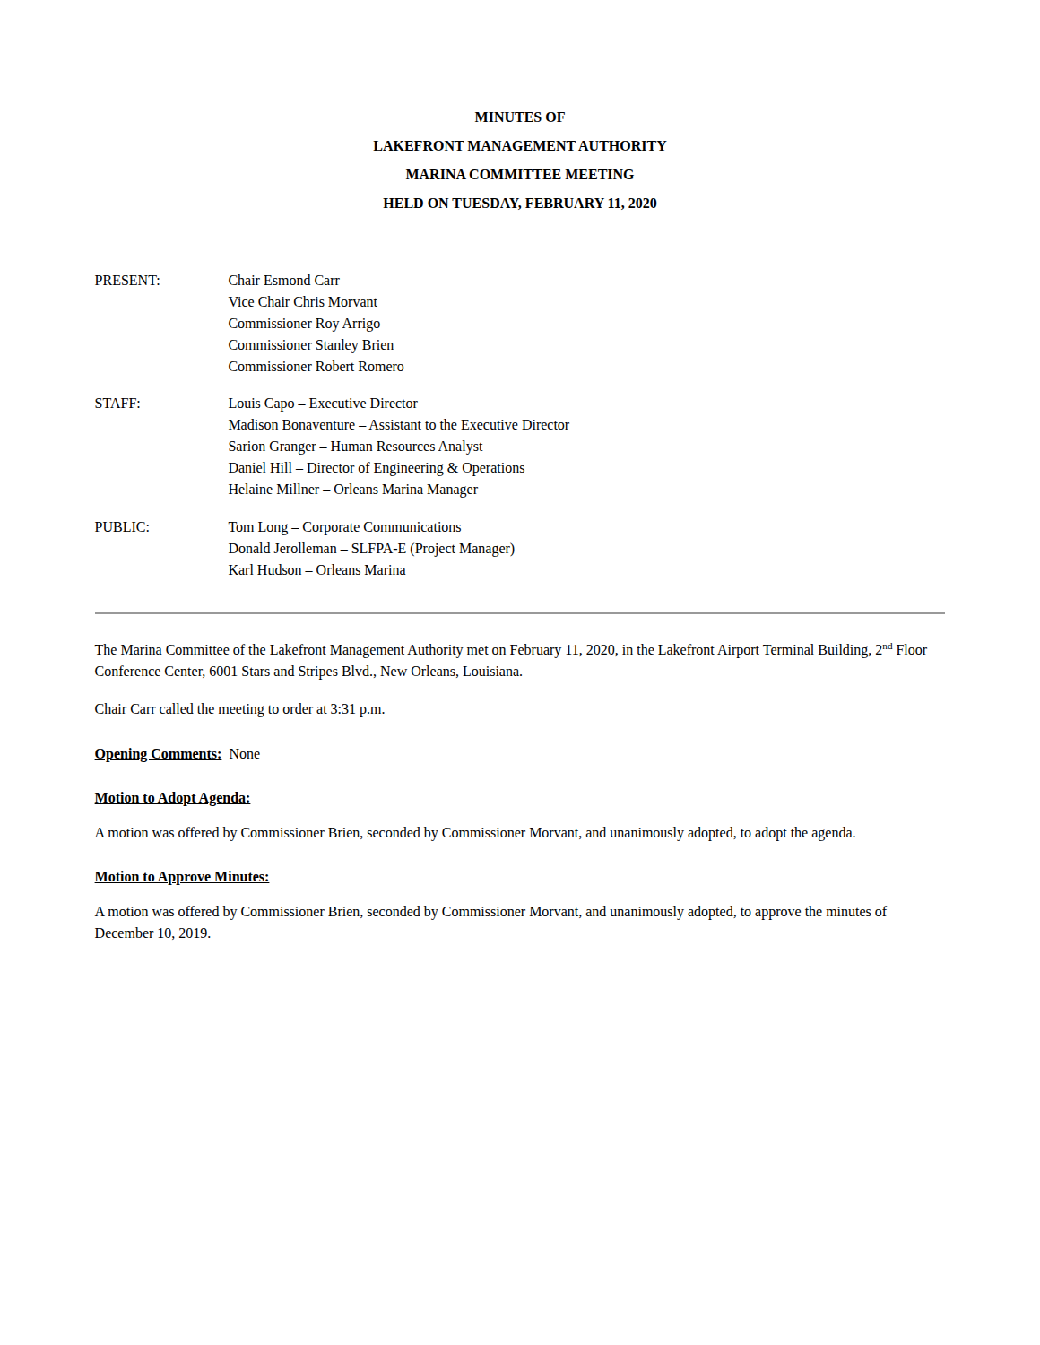MINUTES OF
LAKEFRONT MANAGEMENT AUTHORITY
MARINA COMMITTEE MEETING
HELD ON TUESDAY, FEBRUARY 11, 2020
| PRESENT: | Chair Esmond Carr Vice Chair Chris Morvant Commissioner Roy Arrigo Commissioner Stanley Brien Commissioner Robert Romero |
| STAFF: | Louis Capo – Executive Director Madison Bonaventure – Assistant to the Executive Director Sarion Granger – Human Resources Analyst Daniel Hill – Director of Engineering & Operations Helaine Millner – Orleans Marina Manager |
| PUBLIC: | Tom Long – Corporate Communications Donald Jerolleman – SLFPA-E (Project Manager) Karl Hudson – Orleans Marina |
The Marina Committee of the Lakefront Management Authority met on February 11, 2020, in the Lakefront Airport Terminal Building, 2nd Floor Conference Center, 6001 Stars and Stripes Blvd., New Orleans, Louisiana.
Chair Carr called the meeting to order at 3:31 p.m.
Opening Comments:
None
Motion to Adopt Agenda:
A motion was offered by Commissioner Brien, seconded by Commissioner Morvant, and unanimously adopted, to adopt the agenda.
Motion to Approve Minutes:
A motion was offered by Commissioner Brien, seconded by Commissioner Morvant, and unanimously adopted, to approve the minutes of December 10, 2019.